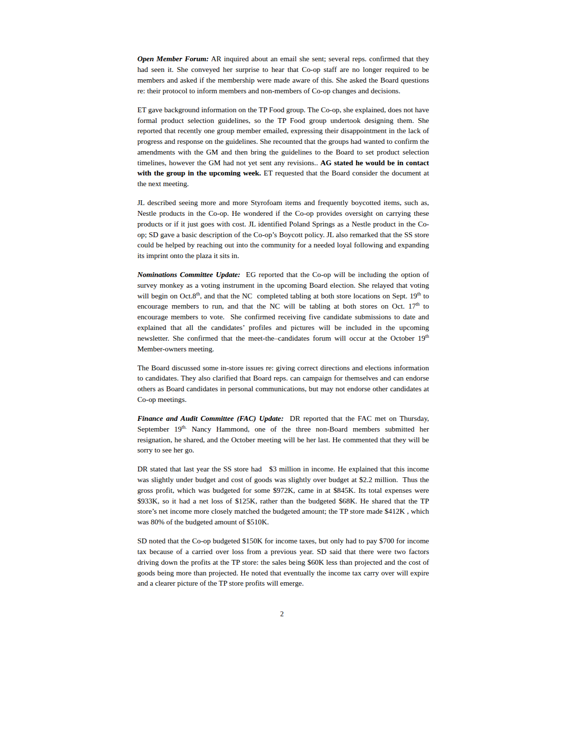Open Member Forum: AR inquired about an email she sent; several reps. confirmed that they had seen it. She conveyed her surprise to hear that Co-op staff are no longer required to be members and asked if the membership were made aware of this. She asked the Board questions re: their protocol to inform members and non-members of Co-op changes and decisions.
ET gave background information on the TP Food group. The Co-op, she explained, does not have formal product selection guidelines, so the TP Food group undertook designing them. She reported that recently one group member emailed, expressing their disappointment in the lack of progress and response on the guidelines. She recounted that the groups had wanted to confirm the amendments with the GM and then bring the guidelines to the Board to set product selection timelines, however the GM had not yet sent any revisions.. AG stated he would be in contact with the group in the upcoming week. ET requested that the Board consider the document at the next meeting.
JL described seeing more and more Styrofoam items and frequently boycotted items, such as, Nestle products in the Co-op. He wondered if the Co-op provides oversight on carrying these products or if it just goes with cost. JL identified Poland Springs as a Nestle product in the Co-op; SD gave a basic description of the Co-op’s Boycott policy. JL also remarked that the SS store could be helped by reaching out into the community for a needed loyal following and expanding its imprint onto the plaza it sits in.
Nominations Committee Update: EG reported that the Co-op will be including the option of survey monkey as a voting instrument in the upcoming Board election. She relayed that voting will begin on Oct.8th, and that the NC completed tabling at both store locations on Sept. 19th to encourage members to run, and that the NC will be tabling at both stores on Oct. 17th to encourage members to vote. She confirmed receiving five candidate submissions to date and explained that all the candidates’ profiles and pictures will be included in the upcoming newsletter. She confirmed that the meet-the–candidates forum will occur at the October 19th Member-owners meeting.
The Board discussed some in-store issues re: giving correct directions and elections information to candidates. They also clarified that Board reps. can campaign for themselves and can endorse others as Board candidates in personal communications, but may not endorse other candidates at Co-op meetings.
Finance and Audit Committee (FAC) Update: DR reported that the FAC met on Thursday, September 19th. Nancy Hammond, one of the three non-Board members submitted her resignation, he shared, and the October meeting will be her last. He commented that they will be sorry to see her go.
DR stated that last year the SS store had $3 million in income. He explained that this income was slightly under budget and cost of goods was slightly over budget at $2.2 million. Thus the gross profit, which was budgeted for some $972K, came in at $845K. Its total expenses were $933K, so it had a net loss of $125K, rather than the budgeted $68K. He shared that the TP store’s net income more closely matched the budgeted amount; the TP store made $412K , which was 80% of the budgeted amount of $510K.
SD noted that the Co-op budgeted $150K for income taxes, but only had to pay $700 for income tax because of a carried over loss from a previous year. SD said that there were two factors driving down the profits at the TP store: the sales being $60K less than projected and the cost of goods being more than projected. He noted that eventually the income tax carry over will expire and a clearer picture of the TP store profits will emerge.
2